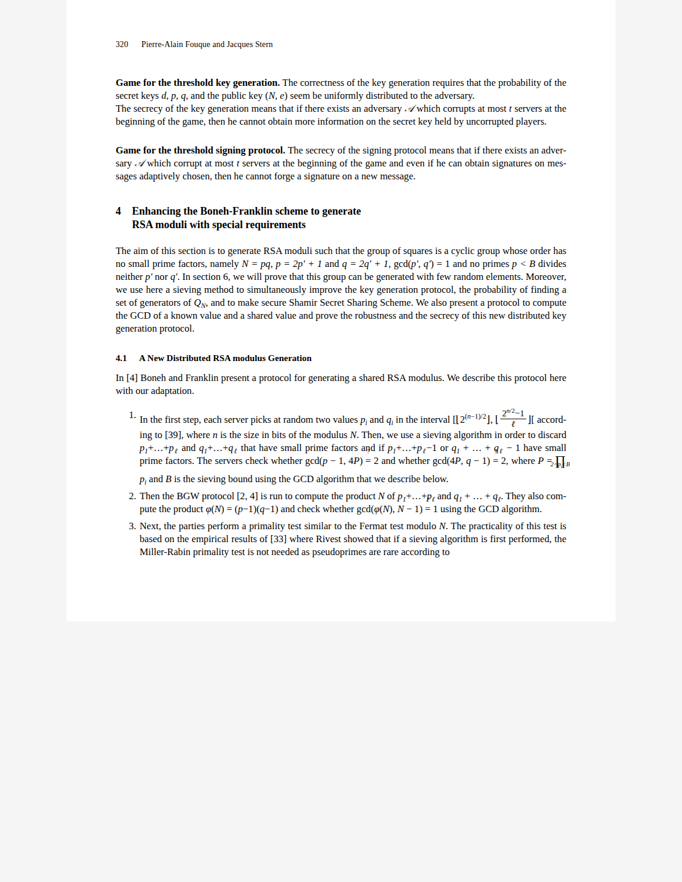320 Pierre-Alain Fouque and Jacques Stern
Game for the threshold key generation. The correctness of the key generation requires that the probability of the secret keys d, p, q, and the public key (N, e) seem be uniformly distributed to the adversary.
The secrecy of the key generation means that if there exists an adversary 𝒜 which corrupts at most t servers at the beginning of the game, then he cannot obtain more information on the secret key held by uncorrupted players.
Game for the threshold signing protocol. The secrecy of the signing protocol means that if there exists an adversary 𝒜 which corrupt at most t servers at the beginning of the game and even if he can obtain signatures on messages adaptively chosen, then he cannot forge a signature on a new message.
4 Enhancing the Boneh-Franklin scheme to generate
RSA moduli with special requirements
The aim of this section is to generate RSA moduli such that the group of squares is a cyclic group whose order has no small prime factors, namely N = pq, p = 2p′ + 1 and q = 2q′ + 1, gcd(p′, q′) = 1 and no primes p < B divides neither p′ nor q′. In section 6, we will prove that this group can be generated with few random elements. Moreover, we use here a sieving method to simultaneously improve the key generation protocol, the probability of finding a set of generators of QN, and to make secure Shamir Secret Sharing Scheme. We also present a protocol to compute the GCD of a known value and a shared value and prove the robustness and the secrecy of this new distributed key generation protocol.
4.1 A New Distributed RSA modulus Generation
In [4] Boneh and Franklin present a protocol for generating a shared RSA modulus. We describe this protocol here with our adaptation.
In the first step, each server picks at random two values pi and qi in the interval [⌊2(n−1)/2⌋, ⌊2n/2−1 ℓ⌋[ according to [39], where n is the size in bits of the modulus N. Then, we use a sieving algorithm in order to discard p1+…+pℓ and q1+…+qℓ that have small prime factors and if p1+…+pℓ−1 or q1 + … + qℓ − 1 have small prime factors. The servers check whether gcd(p − 1, 4P) ?= 2 and whether gcd(4P, q − 1) ?= 2, where P = ∏2<pi<B pi and B is the sieving bound using the GCD algorithm that we describe below.
Then the BGW protocol [2, 4] is run to compute the product N of p1+…+pℓ and q1 + … + qℓ. They also compute the product φ(N) = (p−1)(q−1) and check whether gcd(φ(N), N − 1) ?= 1 using the GCD algorithm.
Next, the parties perform a primality test similar to the Fermat test modulo N. The practicality of this test is based on the empirical results of [33] where Rivest showed that if a sieving algorithm is first performed, the Miller-Rabin primality test is not needed as pseudoprimes are rare according to